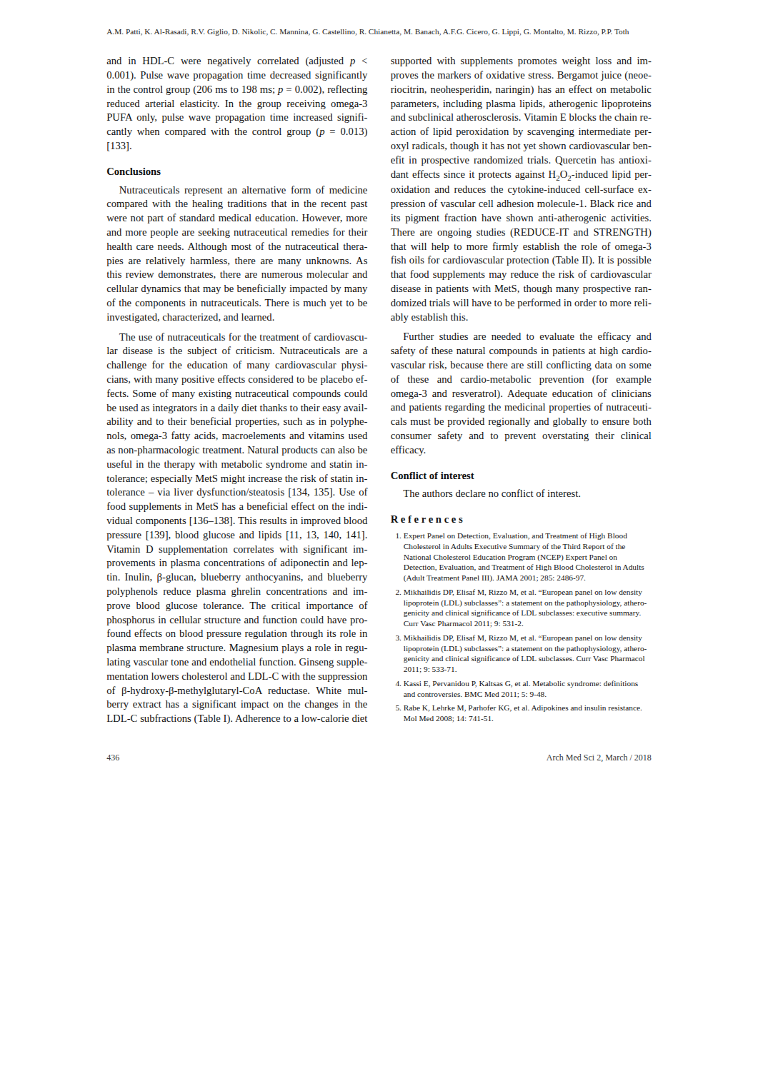A.M. Patti, K. Al-Rasadi, R.V. Giglio, D. Nikolic, C. Mannina, G. Castellino, R. Chianetta, M. Banach, A.F.G. Cicero, G. Lippi, G. Montalto, M. Rizzo, P.P. Toth
and in HDL-C were negatively correlated (adjusted p < 0.001). Pulse wave propagation time decreased significantly in the control group (206 ms to 198 ms; p = 0.002), reflecting reduced arterial elasticity. In the group receiving omega-3 PUFA only, pulse wave propagation time increased significantly when compared with the control group (p = 0.013) [133].
Conclusions
Nutraceuticals represent an alternative form of medicine compared with the healing traditions that in the recent past were not part of standard medical education. However, more and more people are seeking nutraceutical remedies for their health care needs. Although most of the nutraceutical therapies are relatively harmless, there are many unknowns. As this review demonstrates, there are numerous molecular and cellular dynamics that may be beneficially impacted by many of the components in nutraceuticals. There is much yet to be investigated, characterized, and learned.
The use of nutraceuticals for the treatment of cardiovascular disease is the subject of criticism. Nutraceuticals are a challenge for the education of many cardiovascular physicians, with many positive effects considered to be placebo effects. Some of many existing nutraceutical compounds could be used as integrators in a daily diet thanks to their easy availability and to their beneficial properties, such as in polyphenols, omega-3 fatty acids, macroelements and vitamins used as non-pharmacologic treatment. Natural products can also be useful in the therapy with metabolic syndrome and statin intolerance; especially MetS might increase the risk of statin intolerance – via liver dysfunction/steatosis [134, 135]. Use of food supplements in MetS has a beneficial effect on the individual components [136–138]. This results in improved blood pressure [139], blood glucose and lipids [11, 13, 140, 141]. Vitamin D supplementation correlates with significant improvements in plasma concentrations of adiponectin and leptin. Inulin, β-glucan, blueberry anthocyanins, and blueberry polyphenols reduce plasma ghrelin concentrations and improve blood glucose tolerance. The critical importance of phosphorus in cellular structure and function could have profound effects on blood pressure regulation through its role in plasma membrane structure. Magnesium plays a role in regulating vascular tone and endothelial function. Ginseng supplementation lowers cholesterol and LDL-C with the suppression of β-hydroxy-β-methylglutaryl-CoA reductase. White mulberry extract has a significant impact on the changes in the LDL-C subfractions (Table I). Adherence to a low-calorie diet supported with supplements promotes weight loss and improves the markers of oxidative stress. Bergamot juice (neoeriocitrin, neohesperidin, naringin) has an effect on metabolic parameters, including plasma lipids, atherogenic lipoproteins and subclinical atherosclerosis. Vitamin E blocks the chain reaction of lipid peroxidation by scavenging intermediate peroxyl radicals, though it has not yet shown cardiovascular benefit in prospective randomized trials. Quercetin has antioxidant effects since it protects against H2O2-induced lipid peroxidation and reduces the cytokine-induced cell-surface expression of vascular cell adhesion molecule-1. Black rice and its pigment fraction have shown anti-atherogenic activities. There are ongoing studies (REDUCE-IT and STRENGTH) that will help to more firmly establish the role of omega-3 fish oils for cardiovascular protection (Table II). It is possible that food supplements may reduce the risk of cardiovascular disease in patients with MetS, though many prospective randomized trials will have to be performed in order to more reliably establish this.
Further studies are needed to evaluate the efficacy and safety of these natural compounds in patients at high cardiovascular risk, because there are still conflicting data on some of these and cardio-metabolic prevention (for example omega-3 and resveratrol). Adequate education of clinicians and patients regarding the medicinal properties of nutraceuticals must be provided regionally and globally to ensure both consumer safety and to prevent overstating their clinical efficacy.
Conflict of interest
The authors declare no conflict of interest.
R e f e r e n c e s
Expert Panel on Detection, Evaluation, and Treatment of High Blood Cholesterol in Adults Executive Summary of the Third Report of the National Cholesterol Education Program (NCEP) Expert Panel on Detection, Evaluation, and Treatment of High Blood Cholesterol in Adults (Adult Treatment Panel III). JAMA 2001; 285: 2486-97.
Mikhailidis DP, Elisaf M, Rizzo M, et al. “European panel on low density lipoprotein (LDL) subclasses”: a statement on the pathophysiology, atherogenicity and clinical significance of LDL subclasses: executive summary. Curr Vasc Pharmacol 2011; 9: 531-2.
Mikhailidis DP, Elisaf M, Rizzo M, et al. “European panel on low density lipoprotein (LDL) subclasses”: a statement on the pathophysiology, atherogenicity and clinical significance of LDL subclasses. Curr Vasc Pharmacol 2011; 9: 533-71.
Kassi E, Pervanidou P, Kaltsas G, et al. Metabolic syndrome: definitions and controversies. BMC Med 2011; 5: 9-48.
Rabe K, Lehrke M, Parhofer KG, et al. Adipokines and insulin resistance. Mol Med 2008; 14: 741-51.
436 Arch Med Sci 2, March / 2018